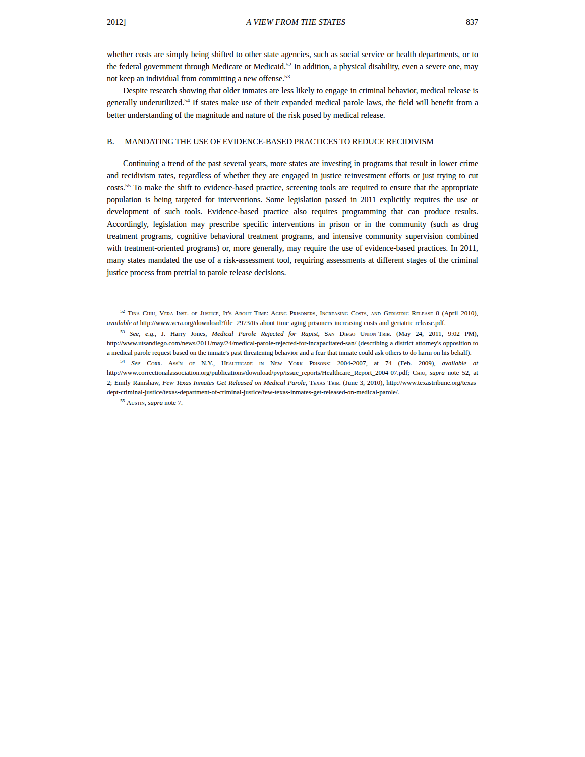2012] A View from the States 837
whether costs are simply being shifted to other state agencies, such as social service or health departments, or to the federal government through Medicare or Medicaid.52 In addition, a physical disability, even a severe one, may not keep an individual from committing a new offense.53
Despite research showing that older inmates are less likely to engage in criminal behavior, medical release is generally underutilized.54 If states make use of their expanded medical parole laws, the field will benefit from a better understanding of the magnitude and nature of the risk posed by medical release.
B. Mandating the Use of Evidence-Based Practices to Reduce Recidivism
Continuing a trend of the past several years, more states are investing in programs that result in lower crime and recidivism rates, regardless of whether they are engaged in justice reinvestment efforts or just trying to cut costs.55 To make the shift to evidence-based practice, screening tools are required to ensure that the appropriate population is being targeted for interventions. Some legislation passed in 2011 explicitly requires the use or development of such tools. Evidence-based practice also requires programming that can produce results. Accordingly, legislation may prescribe specific interventions in prison or in the community (such as drug treatment programs, cognitive behavioral treatment programs, and intensive community supervision combined with treatment-oriented programs) or, more generally, may require the use of evidence-based practices. In 2011, many states mandated the use of a risk-assessment tool, requiring assessments at different stages of the criminal justice process from pretrial to parole release decisions.
52 Tina Chiu, Vera Inst. of Justice, It's About Time: Aging Prisoners, Increasing Costs, and Geriatric Release 8 (April 2010), available at http://www.vera.org/download?file=2973/Its-about-time-aging-prisoners-increasing-costs-and-geriatric-release.pdf.
53 See, e.g., J. Harry Jones, Medical Parole Rejected for Rapist, San Diego Union-Trib. (May 24, 2011, 9:02 PM), http://www.utsandiego.com/news/2011/may/24/medical-parole-rejected-for-incapacitated-san/ (describing a district attorney's opposition to a medical parole request based on the inmate's past threatening behavior and a fear that inmate could ask others to do harm on his behalf).
54 See Corr. Ass'n of N.Y., Healthcare in New York Prisons: 2004-2007, at 74 (Feb. 2009), available at http://www.correctionalassociation.org/publications/download/pvp/issue_reports/Healthcare_Report_2004-07.pdf; Chiu, supra note 52, at 2; Emily Ramshaw, Few Texas Inmates Get Released on Medical Parole, Texas Trib. (June 3, 2010), http://www.texastribune.org/texas-dept-criminal-justice/texas-department-of-criminal-justice/few-texas-inmates-get-released-on-medical-parole/.
55 Austin, supra note 7.